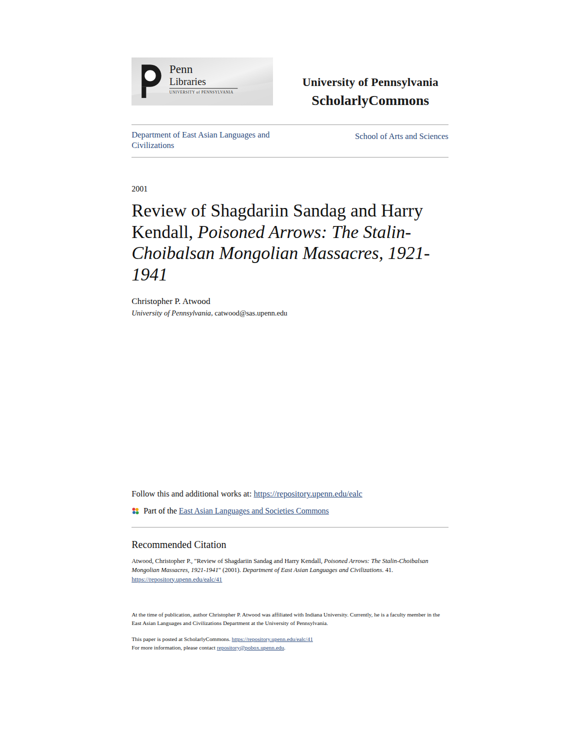Penn Libraries UNIVERSITY of PENNSYLVANIA
University of Pennsylvania
Scholarly Commons
Department of East Asian Languages and Civilizations
School of Arts and Sciences
2001
Review of Shagdariin Sandag and Harry Kendall, Poisoned Arrows: The Stalin-Choibalsan Mongolian Massacres, 1921-1941
Christopher P. Atwood
University of Pennsylvania, catwood@sas.upenn.edu
Follow this and additional works at: https://repository.upenn.edu/ealc
Part of the East Asian Languages and Societies Commons
Recommended Citation
Atwood, Christopher P., "Review of Shagdariin Sandag and Harry Kendall, Poisoned Arrows: The Stalin-Choibalsan Mongolian Massacres, 1921-1941" (2001). Department of East Asian Languages and Civilizations. 41.
https://repository.upenn.edu/ealc/41
At the time of publication, author Christopher P. Atwood was affiliated with Indiana University. Currently, he is a faculty member in the East Asian Languages and Civilizations Department at the University of Pennsylvania.
This paper is posted at ScholarlyCommons. https://repository.upenn.edu/ealc/41
For more information, please contact repository@pobox.upenn.edu.